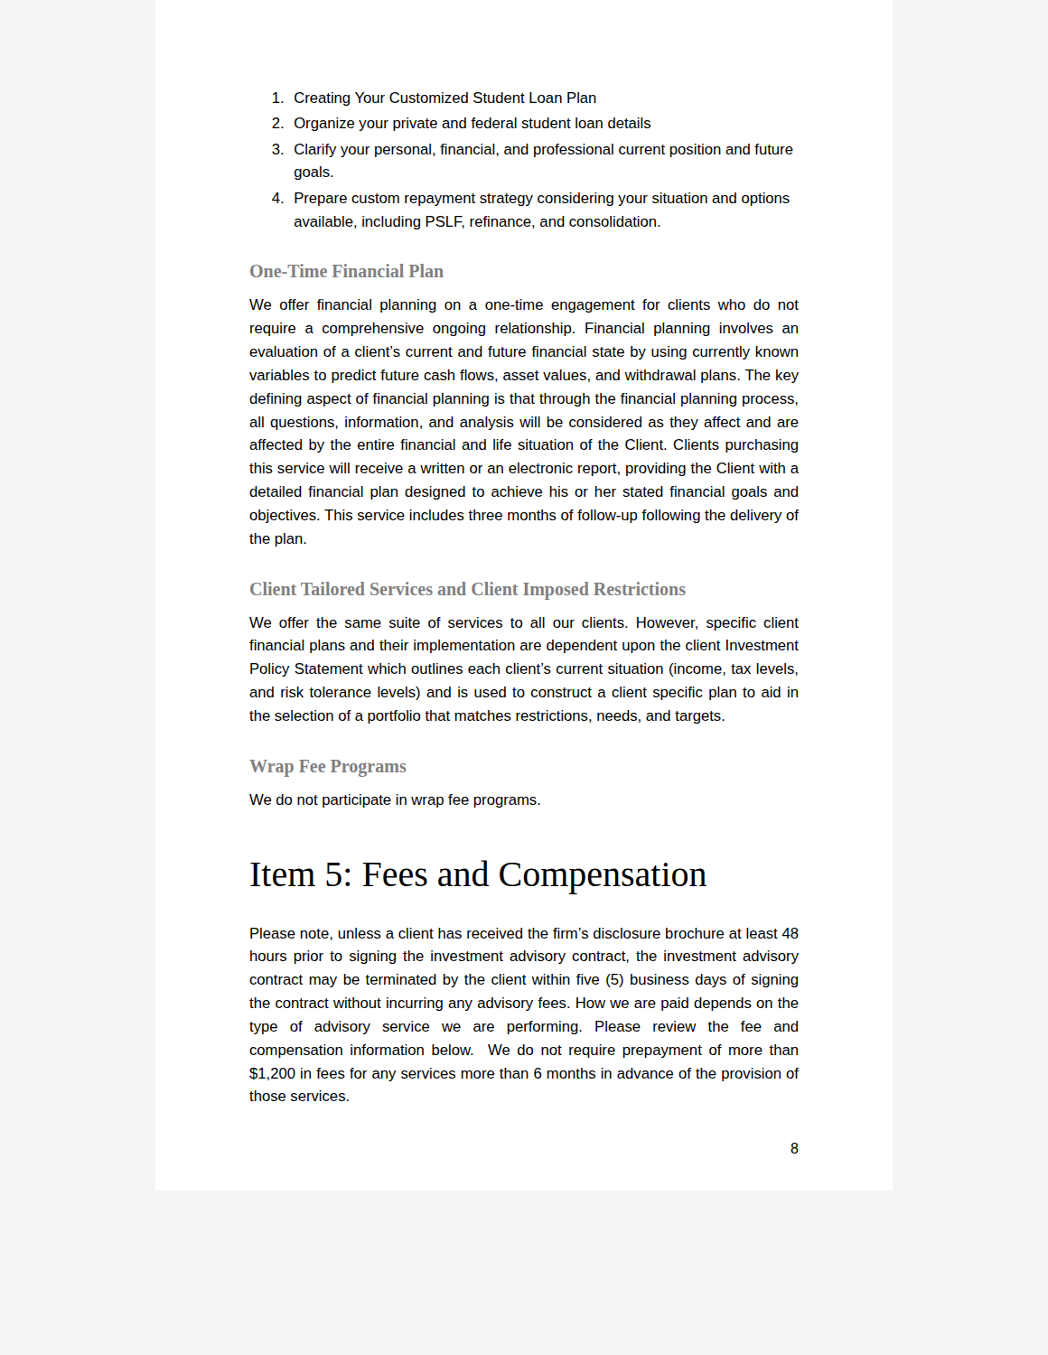Creating Your Customized Student Loan Plan
Organize your private and federal student loan details
Clarify your personal, financial, and professional current position and future goals.
Prepare custom repayment strategy considering your situation and options available, including PSLF, refinance, and consolidation.
One-Time Financial Plan
We offer financial planning on a one-time engagement for clients who do not require a comprehensive ongoing relationship. Financial planning involves an evaluation of a client’s current and future financial state by using currently known variables to predict future cash flows, asset values, and withdrawal plans. The key defining aspect of financial planning is that through the financial planning process, all questions, information, and analysis will be considered as they affect and are affected by the entire financial and life situation of the Client. Clients purchasing this service will receive a written or an electronic report, providing the Client with a detailed financial plan designed to achieve his or her stated financial goals and objectives. This service includes three months of follow-up following the delivery of the plan.
Client Tailored Services and Client Imposed Restrictions
We offer the same suite of services to all our clients. However, specific client financial plans and their implementation are dependent upon the client Investment Policy Statement which outlines each client’s current situation (income, tax levels, and risk tolerance levels) and is used to construct a client specific plan to aid in the selection of a portfolio that matches restrictions, needs, and targets.
Wrap Fee Programs
We do not participate in wrap fee programs.
Item 5: Fees and Compensation
Please note, unless a client has received the firm’s disclosure brochure at least 48 hours prior to signing the investment advisory contract, the investment advisory contract may be terminated by the client within five (5) business days of signing the contract without incurring any advisory fees. How we are paid depends on the type of advisory service we are performing. Please review the fee and compensation information below. We do not require prepayment of more than $1,200 in fees for any services more than 6 months in advance of the provision of those services.
8